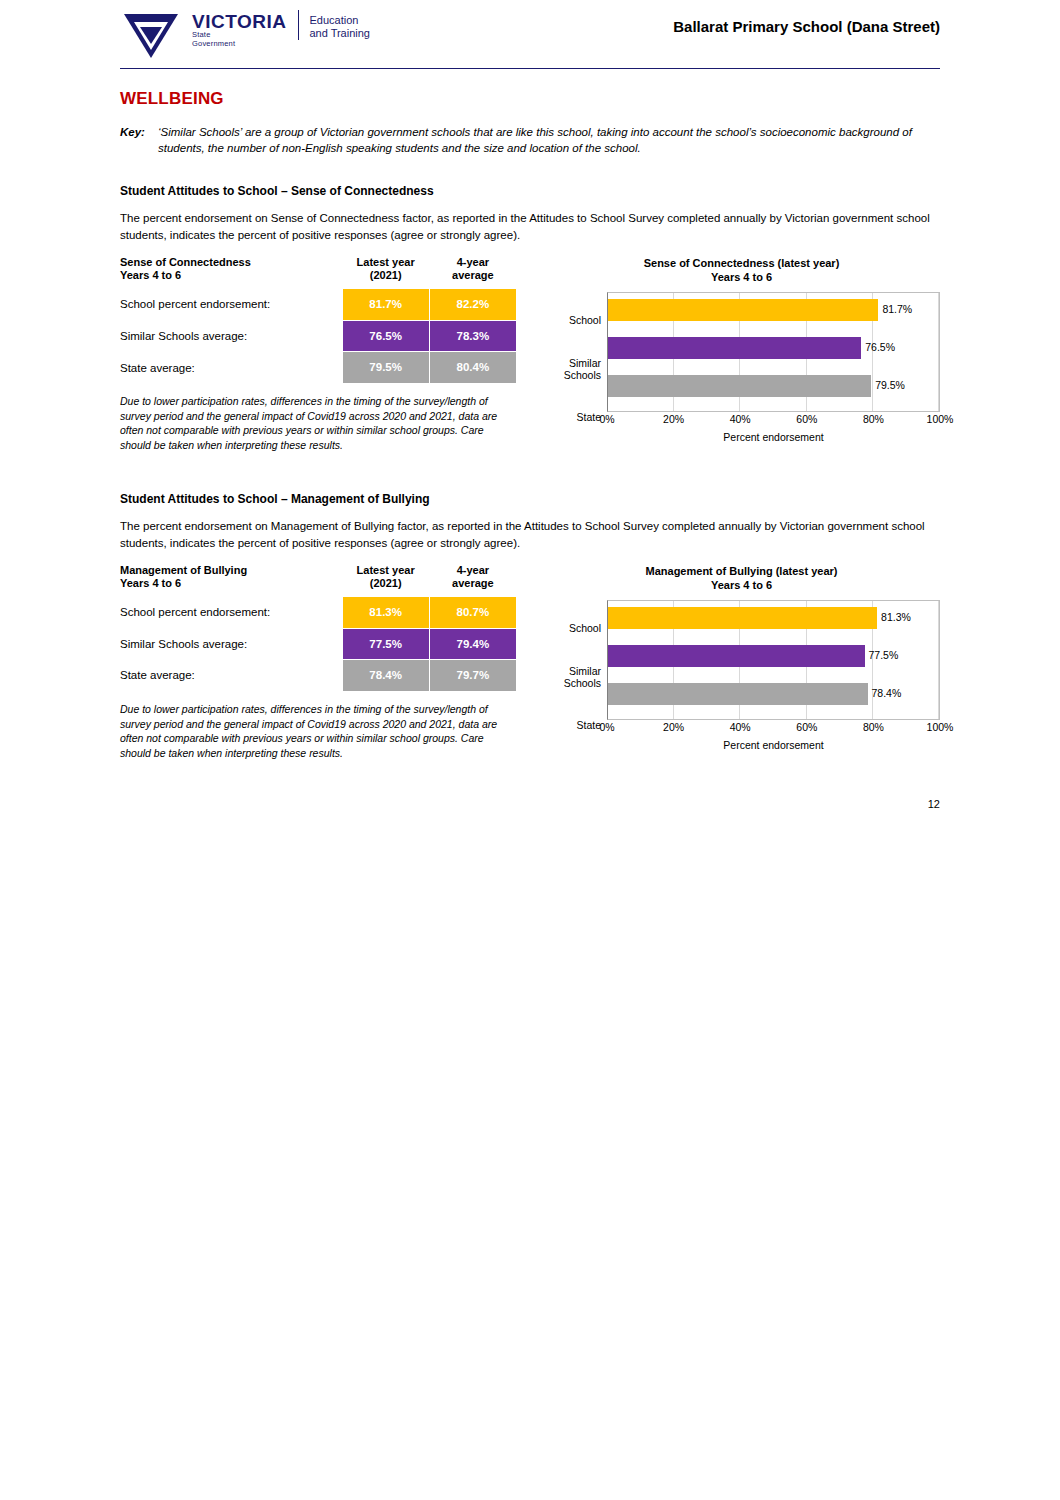VICTORIA State
Government
Education
and Training
Ballarat Primary School (Dana Street)
WELLBEING
Key:
‘Similar Schools’ are a group of Victorian government schools that are like this school, taking into account the school’s socioeconomic background of students, the number of non-English speaking students and the size and location of the school.
Student Attitudes to School – Sense of Connectedness
The percent endorsement on Sense of Connectedness factor, as reported in the Attitudes to School Survey completed annually by Victorian government school students, indicates the percent of positive responses (agree or strongly agree).
| Sense of Connectedness Years 4 to 6 | Latest year (2021) | 4-year average |
| --- | --- | --- |
| School percent endorsement: | 81.7% | 82.2% |
| Similar Schools average: | 76.5% | 78.3% |
| State average: | 79.5% | 80.4% |
Due to lower participation rates, differences in the timing of the survey/length of survey period and the general impact of Covid19 across 2020 and 2021, data are often not comparable with previous years or within similar school groups. Care should be taken when interpreting these results.
Sense of Connectedness (latest year)
Years 4 to 6
School
Similar
Schools
State
81.7%
76.5%
79.5%
0% 20% 40% 60% 80% 100%
Percent endorsement
Student Attitudes to School – Management of Bullying
The percent endorsement on Management of Bullying factor, as reported in the Attitudes to School Survey completed annually by Victorian government school students, indicates the percent of positive responses (agree or strongly agree).
| Management of Bullying Years 4 to 6 | Latest year (2021) | 4-year average |
| --- | --- | --- |
| School percent endorsement: | 81.3% | 80.7% |
| Similar Schools average: | 77.5% | 79.4% |
| State average: | 78.4% | 79.7% |
Due to lower participation rates, differences in the timing of the survey/length of survey period and the general impact of Covid19 across 2020 and 2021, data are often not comparable with previous years or within similar school groups. Care should be taken when interpreting these results.
Management of Bullying (latest year)
Years 4 to 6
School
Similar
Schools
State
81.3%
77.5%
78.4%
0% 20% 40% 60% 80% 100%
Percent endorsement
12